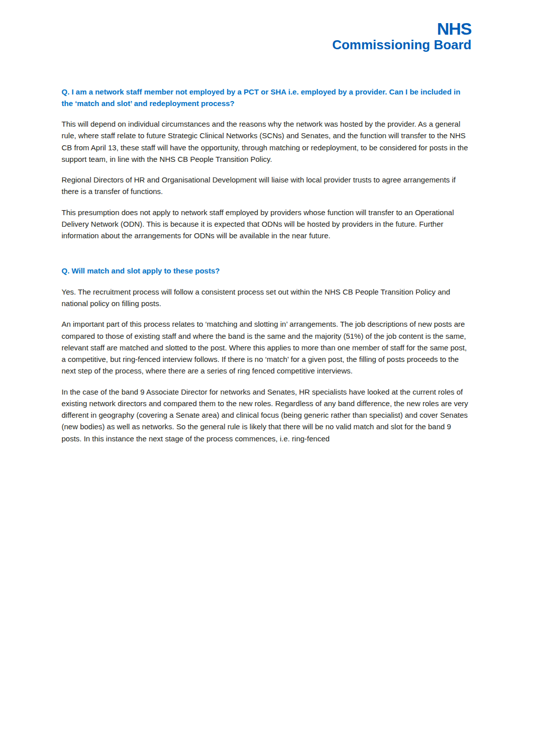NHS
Commissioning Board
Q. I am a network staff member not employed by a PCT or SHA i.e. employed by a provider. Can I be included in the ‘match and slot’ and redeployment process?
This will depend on individual circumstances and the reasons why the network was hosted by the provider. As a general rule, where staff relate to future Strategic Clinical Networks (SCNs) and Senates, and the function will transfer to the NHS CB from April 13, these staff will have the opportunity, through matching or redeployment, to be considered for posts in the support team, in line with the NHS CB People Transition Policy.
Regional Directors of HR and Organisational Development will liaise with local provider trusts to agree arrangements if there is a transfer of functions.
This presumption does not apply to network staff employed by providers whose function will transfer to an Operational Delivery Network (ODN). This is because it is expected that ODNs will be hosted by providers in the future. Further information about the arrangements for ODNs will be available in the near future.
Q. Will match and slot apply to these posts?
Yes. The recruitment process will follow a consistent process set out within the NHS CB People Transition Policy and national policy on filling posts.
An important part of this process relates to ‘matching and slotting in’ arrangements. The job descriptions of new posts are compared to those of existing staff and where the band is the same and the majority (51%) of the job content is the same, relevant staff are matched and slotted to the post. Where this applies to more than one member of staff for the same post, a competitive, but ring-fenced interview follows. If there is no ‘match’ for a given post, the filling of posts proceeds to the next step of the process, where there are a series of ring fenced competitive interviews.
In the case of the band 9 Associate Director for networks and Senates, HR specialists have looked at the current roles of existing network directors and compared them to the new roles. Regardless of any band difference, the new roles are very different in geography (covering a Senate area) and clinical focus (being generic rather than specialist) and cover Senates (new bodies) as well as networks. So the general rule is likely that there will be no valid match and slot for the band 9 posts. In this instance the next stage of the process commences, i.e. ring-fenced